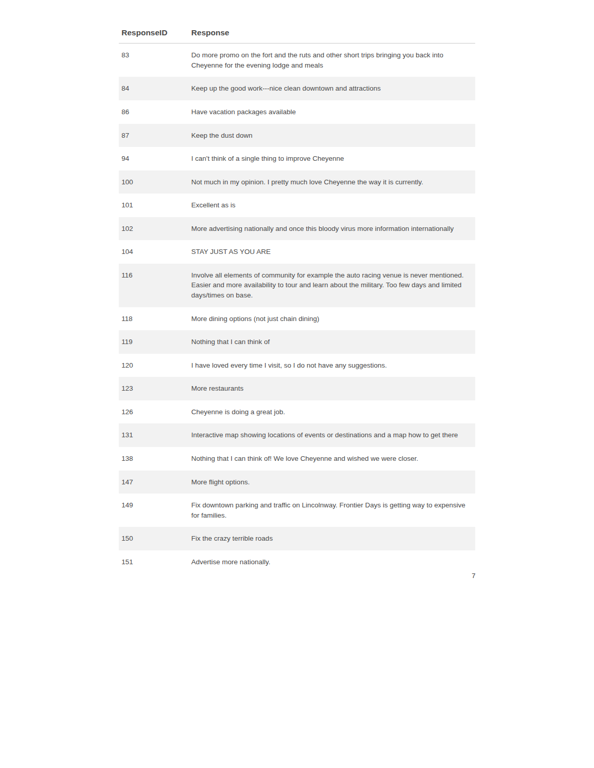| ResponseID | Response |
| --- | --- |
| 83 | Do more promo on the fort and the ruts and other short trips bringing you back into Cheyenne for the evening lodge and meals |
| 84 | Keep up the good work---nice clean downtown and attractions |
| 86 | Have vacation packages available |
| 87 | Keep the dust down |
| 94 | I can't think of a single thing to improve Cheyenne |
| 100 | Not much in my opinion. I pretty much love Cheyenne the way it is currently. |
| 101 | Excellent as is |
| 102 | More advertising nationally and once this bloody virus more information internationally |
| 104 | STAY JUST AS YOU ARE |
| 116 | Involve all elements of community for example the auto racing venue is never mentioned. Easier and more availability to tour and learn about the military. Too few days and limited days/times on base. |
| 118 | More dining options (not just chain dining) |
| 119 | Nothing that I can think of |
| 120 | I have loved every time I visit, so I do not have any suggestions. |
| 123 | More restaurants |
| 126 | Cheyenne is doing a great job. |
| 131 | Interactive map showing locations of events or destinations and a map how to get there |
| 138 | Nothing that I can think of! We love Cheyenne and wished we were closer. |
| 147 | More flight options. |
| 149 | Fix downtown parking and traffic on Lincolnway. Frontier Days is getting way to expensive for families. |
| 150 | Fix the crazy terrible roads |
| 151 | Advertise more nationally. |
7